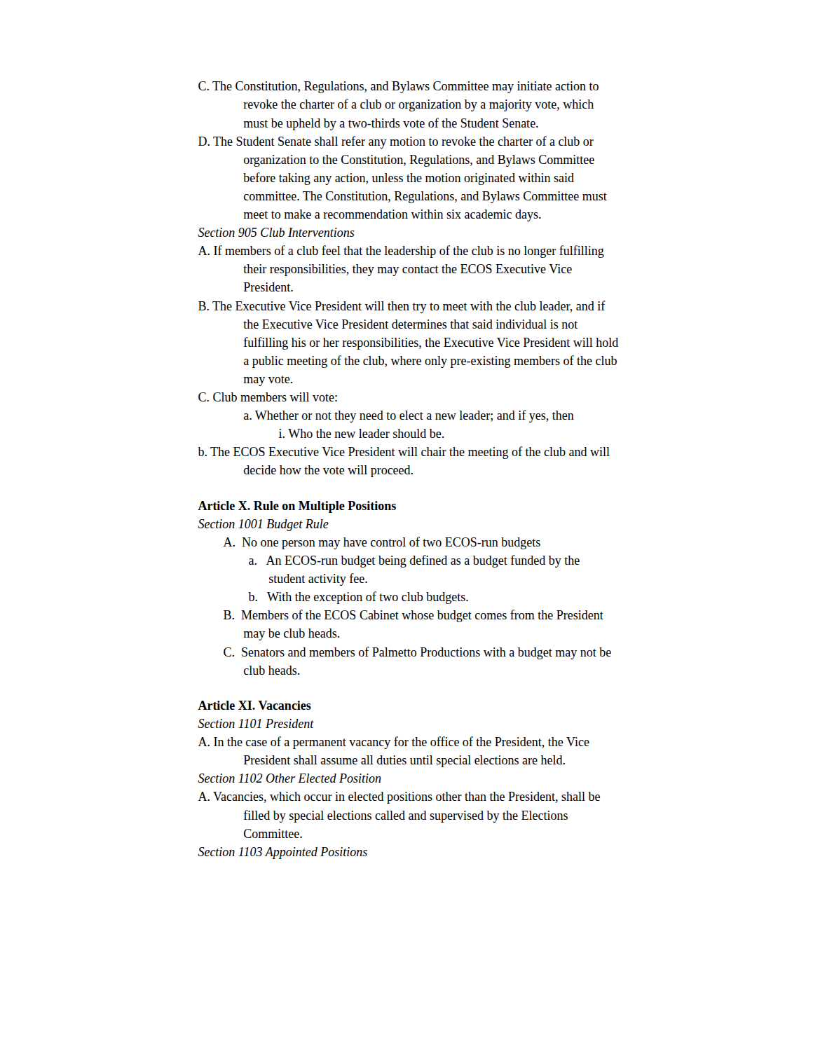C. The Constitution, Regulations, and Bylaws Committee may initiate action to revoke the charter of a club or organization by a majority vote, which must be upheld by a two-thirds vote of the Student Senate.
D. The Student Senate shall refer any motion to revoke the charter of a club or organization to the Constitution, Regulations, and Bylaws Committee before taking any action, unless the motion originated within said committee. The Constitution, Regulations, and Bylaws Committee must meet to make a recommendation within six academic days.
Section 905 Club Interventions
A. If members of a club feel that the leadership of the club is no longer fulfilling their responsibilities, they may contact the ECOS Executive Vice President.
B. The Executive Vice President will then try to meet with the club leader, and if the Executive Vice President determines that said individual is not fulfilling his or her responsibilities, the Executive Vice President will hold a public meeting of the club, where only pre-existing members of the club may vote.
C. Club members will vote:
a. Whether or not they need to elect a new leader; and if yes, then
i. Who the new leader should be.
b. The ECOS Executive Vice President will chair the meeting of the club and will decide how the vote will proceed.
Article X. Rule on Multiple Positions
Section 1001 Budget Rule
A. No one person may have control of two ECOS-run budgets
a. An ECOS-run budget being defined as a budget funded by the student activity fee.
b. With the exception of two club budgets.
B. Members of the ECOS Cabinet whose budget comes from the President may be club heads.
C. Senators and members of Palmetto Productions with a budget may not be club heads.
Article XI. Vacancies
Section 1101 President
A. In the case of a permanent vacancy for the office of the President, the Vice President shall assume all duties until special elections are held.
Section 1102 Other Elected Position
A. Vacancies, which occur in elected positions other than the President, shall be filled by special elections called and supervised by the Elections Committee.
Section 1103 Appointed Positions